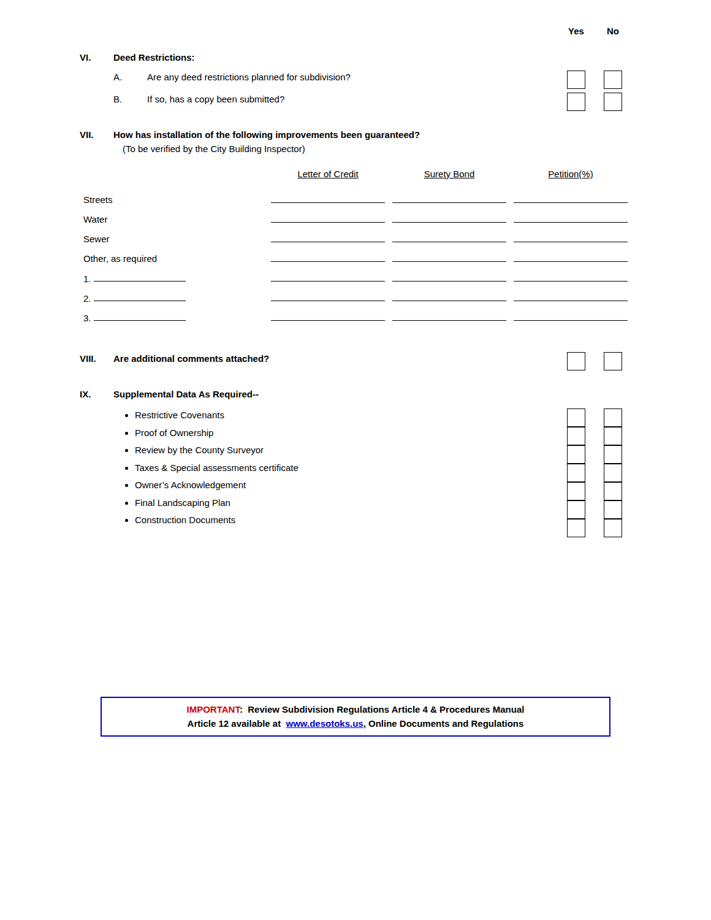Yes No
VI. Deed Restrictions:
A. Are any deed restrictions planned for subdivision?
B. If so, has a copy been submitted?
VII. How has installation of the following improvements been guaranteed?
(To be verified by the City Building Inspector)
| | Letter of Credit | Surety Bond | Petition(%) |
| --- | --- | --- | --- |
| Streets | | | |
| Water | | | |
| Sewer | | | |
| Other, as required | | | |
| 1. | | | |
| 2. | | | |
| 3. | | | |
VIII. Are additional comments attached?
IX. Supplemental Data As Required--
Restrictive Covenants
Proof of Ownership
Review by the County Surveyor
Taxes & Special assessments certificate
Owner’s Acknowledgement
Final Landscaping Plan
Construction Documents
IMPORTANT: Review Subdivision Regulations Article 4 & Procedures Manual
Article 12 available at www.desotoks.us, Online Documents and Regulations